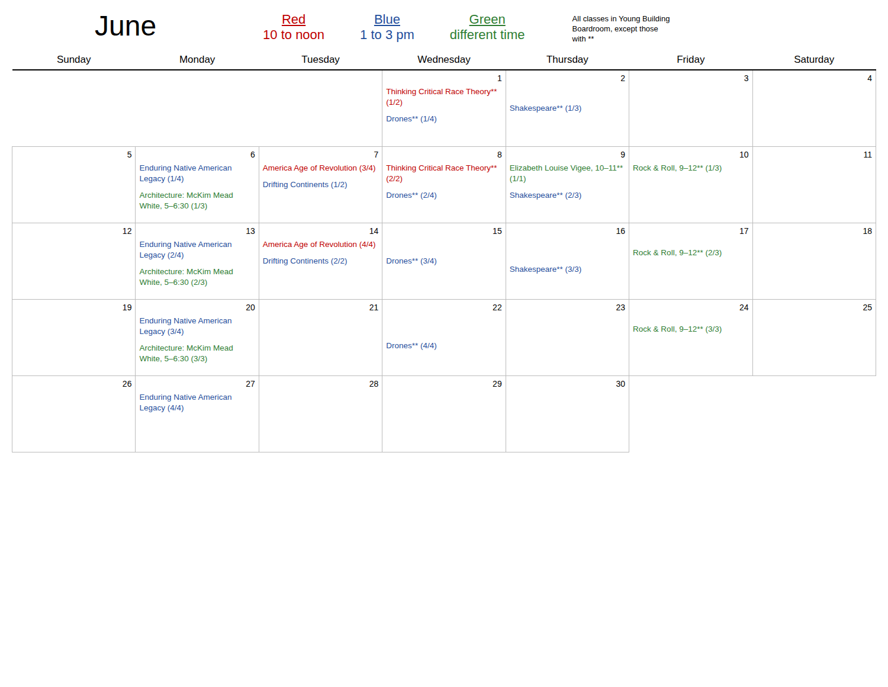June
Red10 to noon
Blue1 to 3 pm
Greendifferent time
All classes in Young Building Boardroom, except those with **
| Sunday | Monday | Tuesday | Wednesday | Thursday | Friday | Saturday |
| --- | --- | --- | --- | --- | --- | --- |
| | | | 1 Thinking Critical Race Theory** (1/2) Drones** (1/4) | 2 Shakespeare** (1/3) | 3 | 4 |
| 5 | 6 Enduring Native American Legacy (1/4) Architecture: McKim Mead White, 5–6:30 (1/3) | 7 America Age of Revolution (3/4) Drifting Continents (1/2) | 8 Thinking Critical Race Theory** (2/2) Drones** (2/4) | 9 Elizabeth Louise Vigee, 10–11** (1/1) Shakespeare** (2/3) | 10 Rock & Roll, 9–12** (1/3) | 11 |
| 12 | 13 Enduring Native American Legacy (2/4) Architecture: McKim Mead White, 5–6:30 (2/3) | 14 America Age of Revolution (4/4) Drifting Continents (2/2) | 15 Drones** (3/4) | 16 Shakespeare** (3/3) | 17 Rock & Roll, 9–12** (2/3) | 18 |
| 19 | 20 Enduring Native American Legacy (3/4) Architecture: McKim Mead White, 5–6:30 (3/3) | 21 | 22 Drones** (4/4) | 23 | 24 Rock & Roll, 9–12** (3/3) | 25 |
| 26 | 27 Enduring Native American Legacy (4/4) | 28 | 29 | 30 | | |